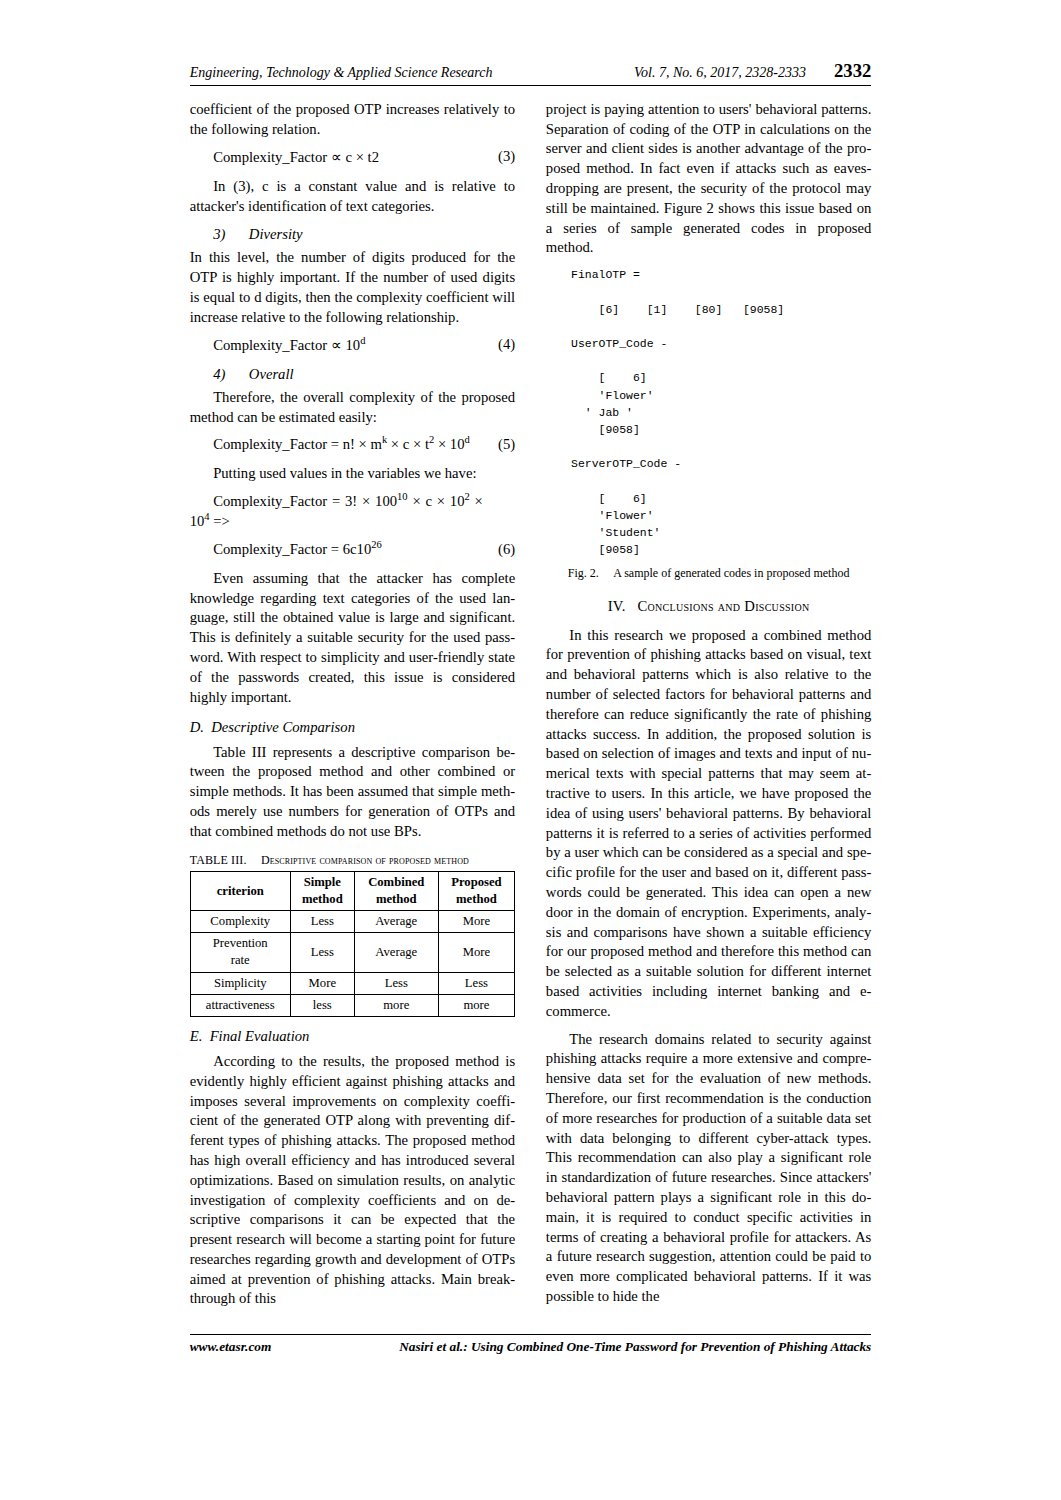Engineering, Technology & Applied Science Research
Vol. 7, No. 6, 2017, 2328-2333
2332
coefficient of the proposed OTP increases relatively to the following relation.
Complexity_Factor ∝ c × t2 (3)
In (3), c is a constant value and is relative to attacker's identification of text categories.
3) Diversity
In this level, the number of digits produced for the OTP is highly important. If the number of used digits is equal to d digits, then the complexity coefficient will increase relative to the following relationship.
Complexity_Factor ∝ 10d (4)
4) Overall
Therefore, the overall complexity of the proposed method can be estimated easily:
Complexity_Factor = n! × mk × c × t2 × 10d (5)
Putting used values in the variables we have:
Complexity_Factor = 3! × 10010 × c × 102 × 104 =>
Complexity_Factor = 6c1026 (6)
Even assuming that the attacker has complete knowledge regarding text categories of the used language, still the obtained value is large and significant. This is definitely a suitable security for the used password. With respect to simplicity and user-friendly state of the passwords created, this issue is considered highly important.
D. Descriptive Comparison
Table III represents a descriptive comparison between the proposed method and other combined or simple methods. It has been assumed that simple methods merely use numbers for generation of OTPs and that combined methods do not use BPs.
TABLE III. Descriptive comparison of proposed method
| criterion | Simple method | Combined method | Proposed method |
| --- | --- | --- | --- |
| Complexity | Less | Average | More |
| Prevention rate | Less | Average | More |
| Simplicity | More | Less | Less |
| attractiveness | less | more | more |
E. Final Evaluation
According to the results, the proposed method is evidently highly efficient against phishing attacks and imposes several improvements on complexity coefficient of the generated OTP along with preventing different types of phishing attacks. The proposed method has high overall efficiency and has introduced several optimizations. Based on simulation results, on analytic investigation of complexity coefficients and on descriptive comparisons it can be expected that the present research will become a starting point for future researches regarding growth and development of OTPs aimed at prevention of phishing attacks. Main breakthrough of this
project is paying attention to users' behavioral patterns. Separation of coding of the OTP in calculations on the server and client sides is another advantage of the proposed method. In fact even if attacks such as eavesdropping are present, the security of the protocol may still be maintained. Figure 2 shows this issue based on a series of sample generated codes in proposed method.
FinalOTP = [6] [1] [80] [9058] UserOTP_Code - [ 6] 'Flower' ' Jab ' [9058] ServerOTP_Code - [ 6] 'Flower' 'Student' [9058]
Fig. 2. A sample of generated codes in proposed method
IV. Conclusions and Discussion
In this research we proposed a combined method for prevention of phishing attacks based on visual, text and behavioral patterns which is also relative to the number of selected factors for behavioral patterns and therefore can reduce significantly the rate of phishing attacks success. In addition, the proposed solution is based on selection of images and texts and input of numerical texts with special patterns that may seem attractive to users. In this article, we have proposed the idea of using users' behavioral patterns. By behavioral patterns it is referred to a series of activities performed by a user which can be considered as a special and specific profile for the user and based on it, different passwords could be generated. This idea can open a new door in the domain of encryption. Experiments, analysis and comparisons have shown a suitable efficiency for our proposed method and therefore this method can be selected as a suitable solution for different internet based activities including internet banking and e-commerce.
The research domains related to security against phishing attacks require a more extensive and comprehensive data set for the evaluation of new methods. Therefore, our first recommendation is the conduction of more researches for production of a suitable data set with data belonging to different cyber-attack types. This recommendation can also play a significant role in standardization of future researches. Since attackers' behavioral pattern plays a significant role in this domain, it is required to conduct specific activities in terms of creating a behavioral profile for attackers. As a future research suggestion, attention could be paid to even more complicated behavioral patterns. If it was possible to hide the
www.etasr.com
Nasiri et al.: Using Combined One-Time Password for Prevention of Phishing Attacks